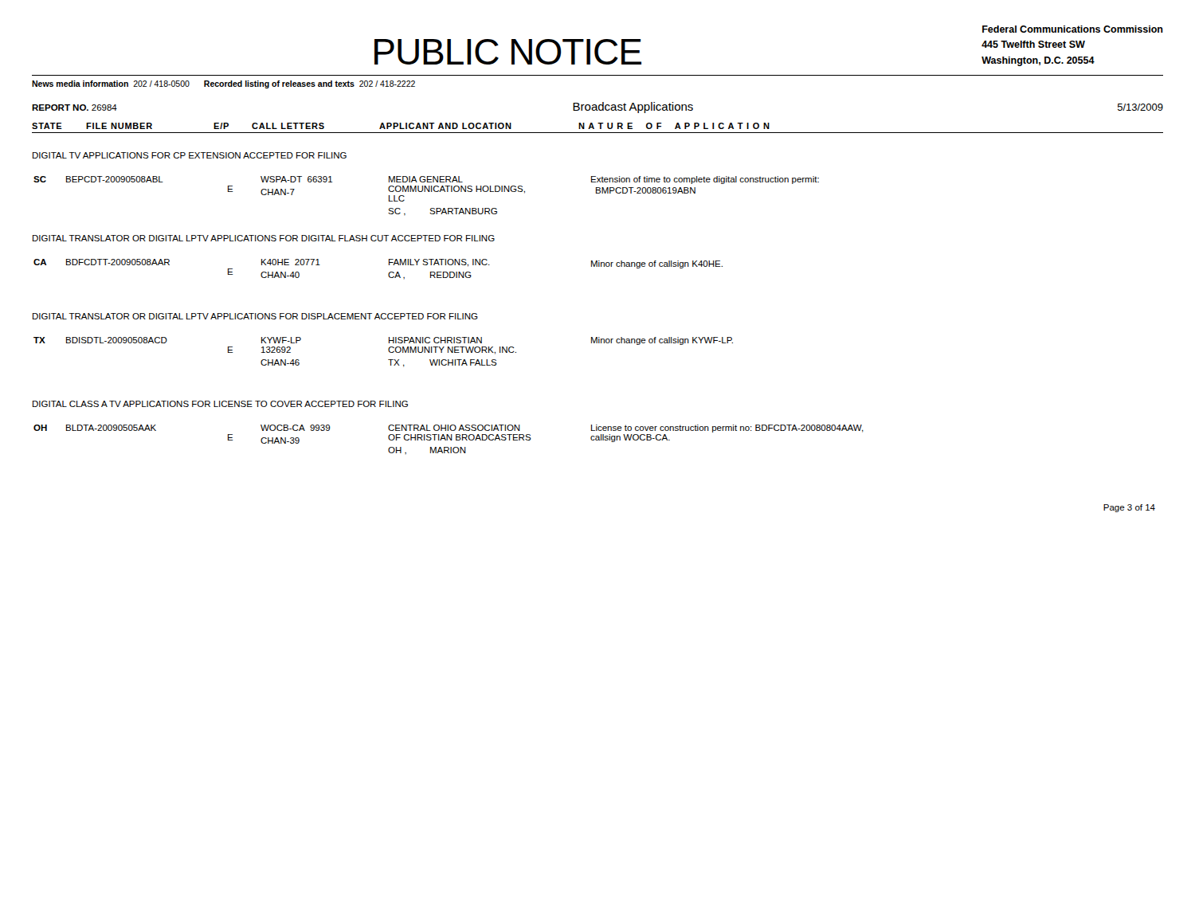PUBLIC NOTICE
Federal Communications Commission
445 Twelfth Street SW
Washington, D.C. 20554
News media information 202 / 418-0500 Recorded listing of releases and texts 202 / 418-2222
REPORT NO. 26984
Broadcast Applications
5/13/2009
STATE
FILE NUMBER
E/P
CALL LETTERS
APPLICANT AND LOCATION
N A T U R E O F A P P L I C A T I O N
DIGITAL TV APPLICATIONS FOR CP EXTENSION ACCEPTED FOR FILING
SC
BEPCDT-20090508ABL
E
WSPA-DT 66391
CHAN-7
MEDIA GENERAL
COMMUNICATIONS HOLDINGS,
LLC
SC , SPARTANBURG
Extension of time to complete digital construction permit:
BMPCDT-20080619ABN
DIGITAL TRANSLATOR OR DIGITAL LPTV APPLICATIONS FOR DIGITAL FLASH CUT ACCEPTED FOR FILING
CA
BDFCDTT-20090508AAR
E
K40HE 20771
CHAN-40
FAMILY STATIONS, INC.
CA , REDDING
Minor change of callsign K40HE.
DIGITAL TRANSLATOR OR DIGITAL LPTV APPLICATIONS FOR DISPLACEMENT ACCEPTED FOR FILING
TX
BDISDTL-20090508ACD
E
KYWF-LP
132692
CHAN-46
HISPANIC CHRISTIAN
COMMUNITY NETWORK, INC.
TX , WICHITA FALLS
Minor change of callsign KYWF-LP.
DIGITAL CLASS A TV APPLICATIONS FOR LICENSE TO COVER ACCEPTED FOR FILING
OH
BLDTA-20090505AAK
E
WOCB-CA 9939
CHAN-39
CENTRAL OHIO ASSOCIATION
OF CHRISTIAN BROADCASTERS
OH , MARION
License to cover construction permit no: BDFCDTA-20080804AAW,
callsign WOCB-CA.
Page 3 of 14